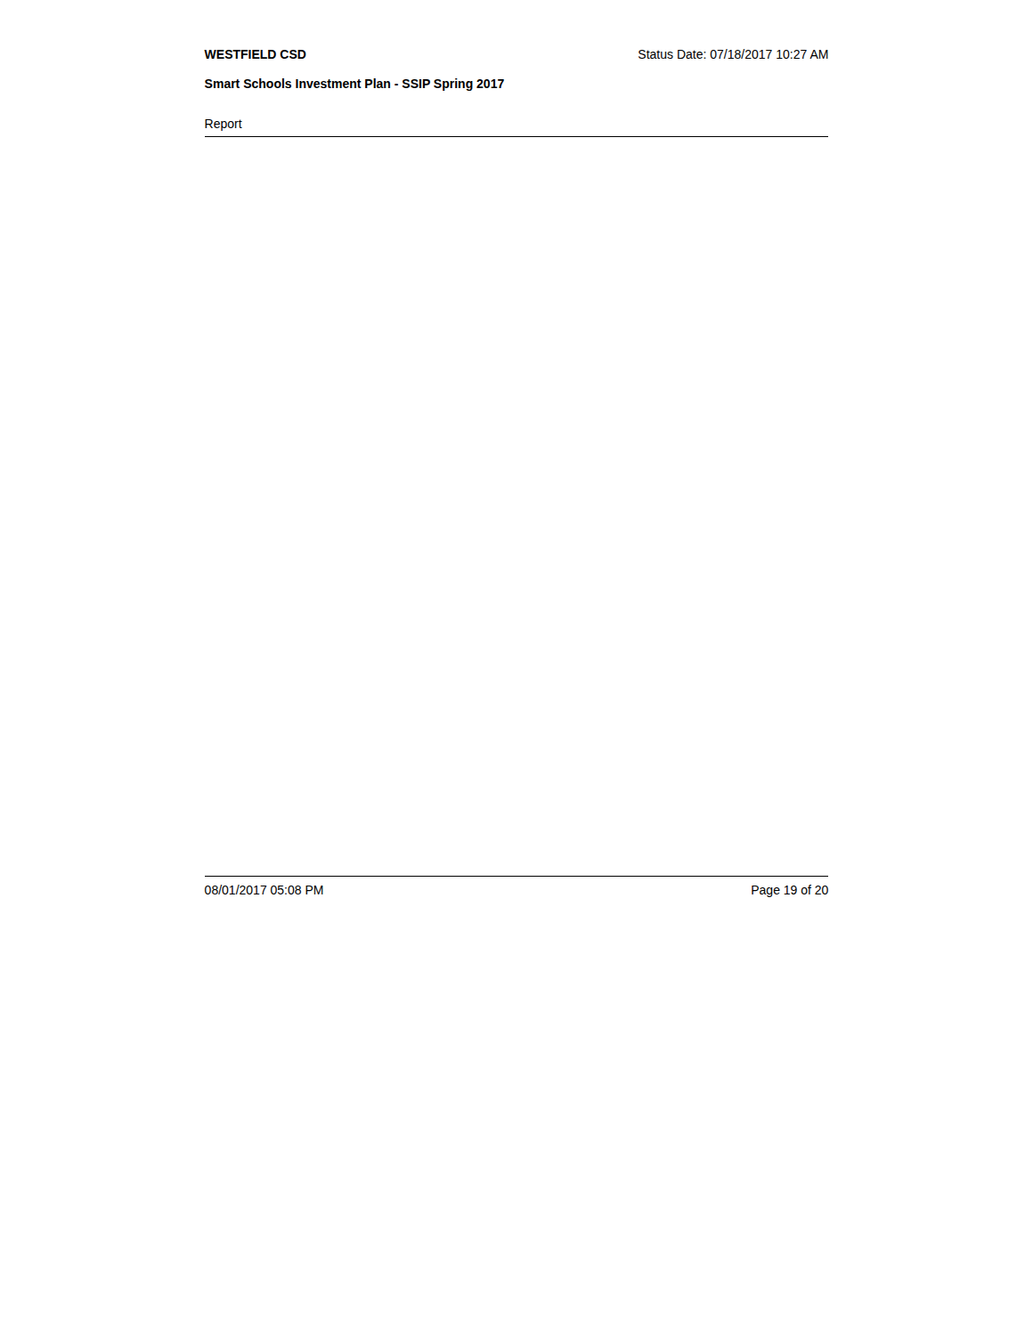WESTFIELD CSD Status Date: 07/18/2017 10:27 AM
Smart Schools Investment Plan - SSIP Spring 2017
Report
08/01/2017 05:08 PM Page 19 of 20